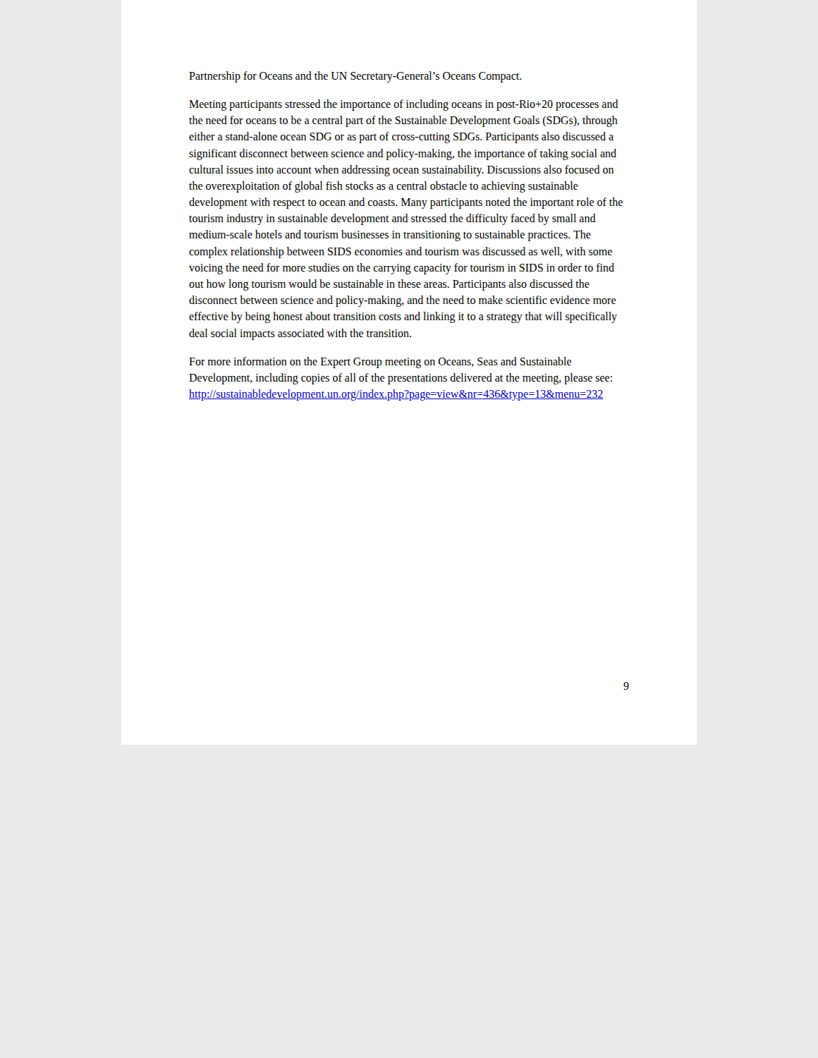Partnership for Oceans and the UN Secretary-General’s Oceans Compact.
Meeting participants stressed the importance of including oceans in post-Rio+20 processes and the need for oceans to be a central part of the Sustainable Development Goals (SDGs), through either a stand-alone ocean SDG or as part of cross-cutting SDGs. Participants also discussed a significant disconnect between science and policy-making, the importance of taking social and cultural issues into account when addressing ocean sustainability. Discussions also focused on the overexploitation of global fish stocks as a central obstacle to achieving sustainable development with respect to ocean and coasts. Many participants noted the important role of the tourism industry in sustainable development and stressed the difficulty faced by small and medium-scale hotels and tourism businesses in transitioning to sustainable practices. The complex relationship between SIDS economies and tourism was discussed as well, with some voicing the need for more studies on the carrying capacity for tourism in SIDS in order to find out how long tourism would be sustainable in these areas. Participants also discussed the disconnect between science and policy-making, and the need to make scientific evidence more effective by being honest about transition costs and linking it to a strategy that will specifically deal social impacts associated with the transition.
For more information on the Expert Group meeting on Oceans, Seas and Sustainable Development, including copies of all of the presentations delivered at the meeting, please see:
http://sustainabledevelopment.un.org/index.php?page=view&nr=436&type=13&menu=232
9